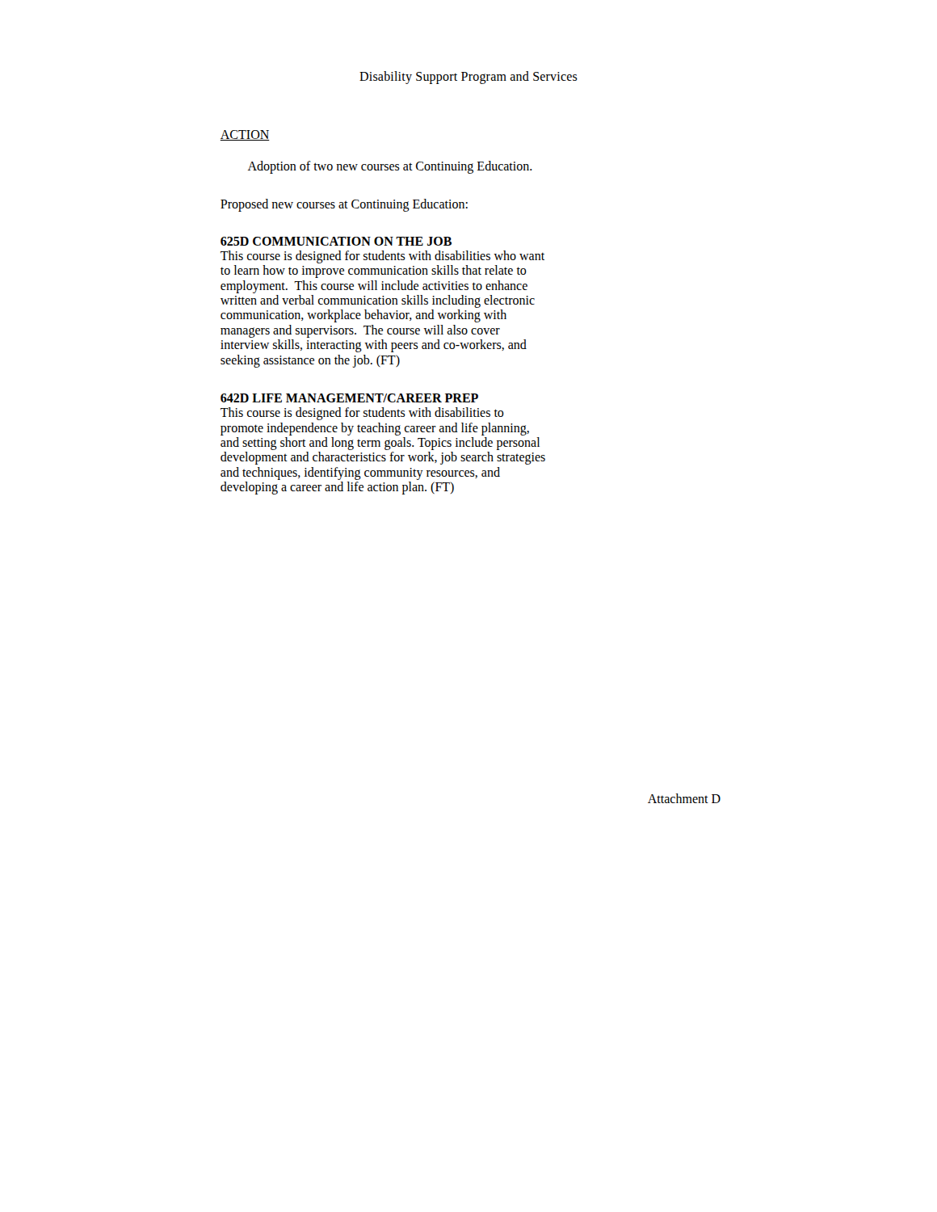Disability Support Program and Services
ACTION
Adoption of two new courses at Continuing Education.
Proposed new courses at Continuing Education:
625D COMMUNICATION ON THE JOB
This course is designed for students with disabilities who want to learn how to improve communication skills that relate to employment. This course will include activities to enhance written and verbal communication skills including electronic communication, workplace behavior, and working with managers and supervisors. The course will also cover interview skills, interacting with peers and co-workers, and seeking assistance on the job. (FT)
642D LIFE MANAGEMENT/CAREER PREP
This course is designed for students with disabilities to promote independence by teaching career and life planning, and setting short and long term goals. Topics include personal development and characteristics for work, job search strategies and techniques, identifying community resources, and developing a career and life action plan. (FT)
Attachment D